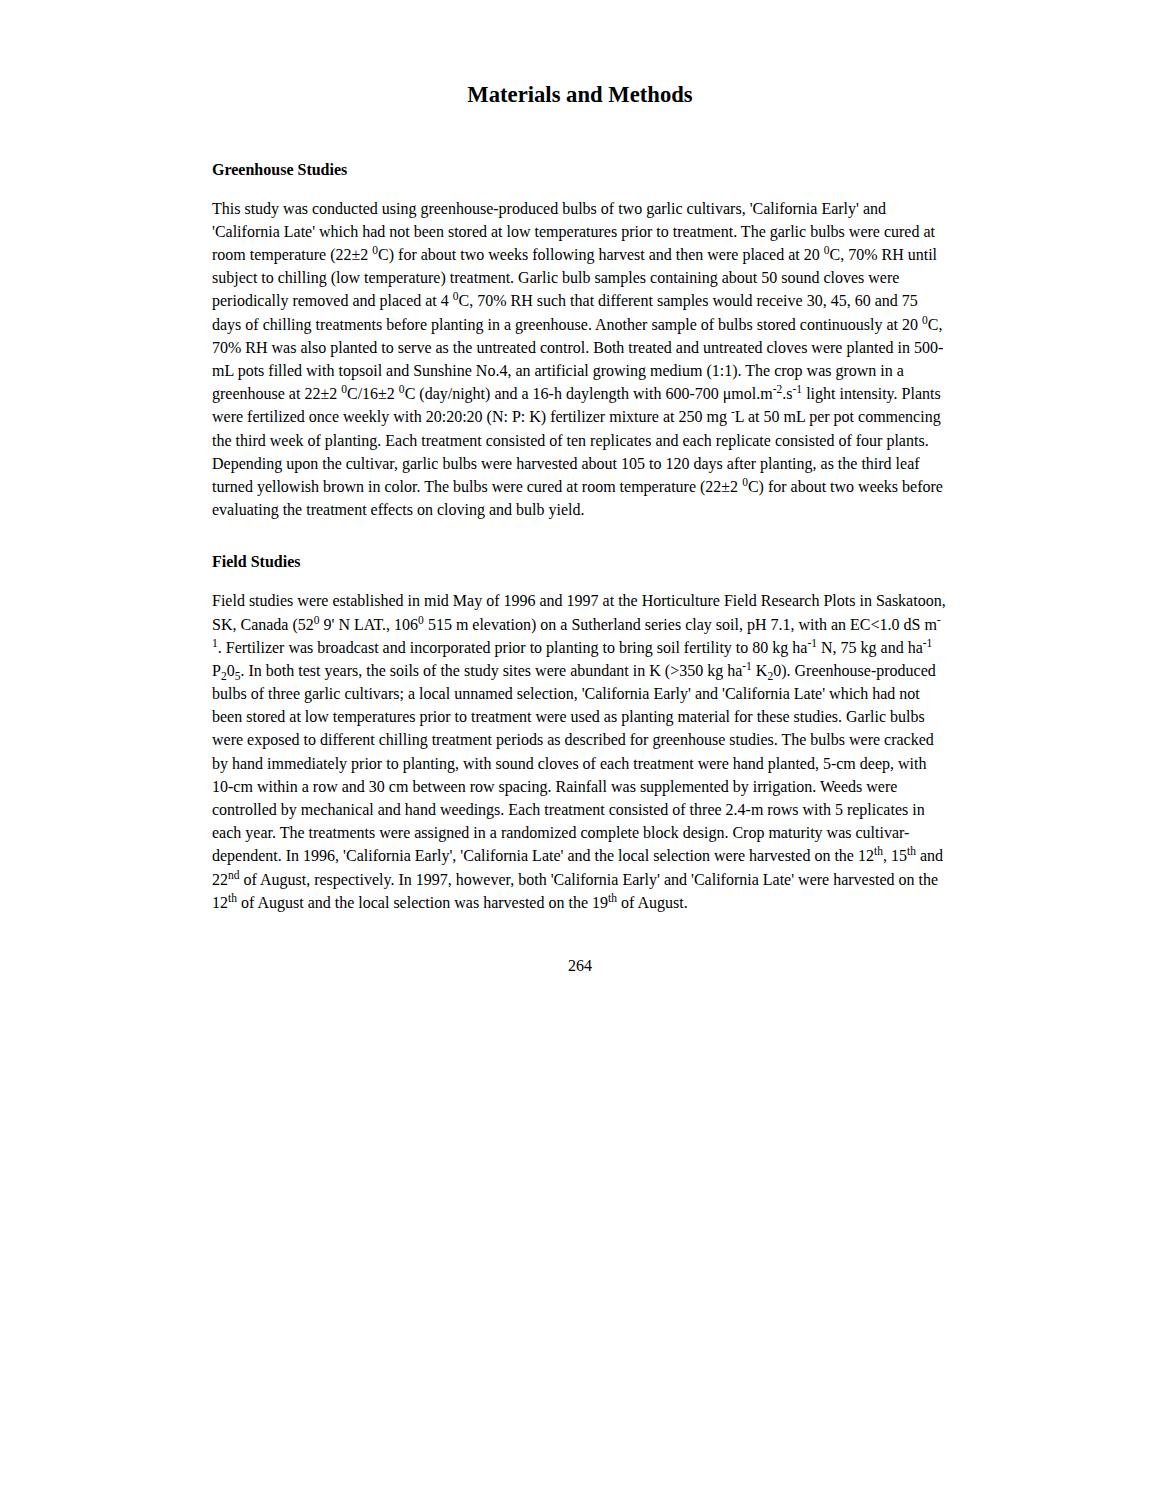Materials and Methods
Greenhouse Studies
This study was conducted using greenhouse-produced bulbs of two garlic cultivars, 'California Early' and 'California Late' which had not been stored at low temperatures prior to treatment. The garlic bulbs were cured at room temperature (22±2 0C) for about two weeks following harvest and then were placed at 20 0C, 70% RH until subject to chilling (low temperature) treatment. Garlic bulb samples containing about 50 sound cloves were periodically removed and placed at 4 0C, 70% RH such that different samples would receive 30, 45, 60 and 75 days of chilling treatments before planting in a greenhouse. Another sample of bulbs stored continuously at 20 0C, 70% RH was also planted to serve as the untreated control. Both treated and untreated cloves were planted in 500-mL pots filled with topsoil and Sunshine No.4, an artificial growing medium (1:1). The crop was grown in a greenhouse at 22±2 0C/16±2 0C (day/night) and a 16-h daylength with 600-700 μmol.m-2.s-1 light intensity. Plants were fertilized once weekly with 20:20:20 (N: P: K) fertilizer mixture at 250 mg -L at 50 mL per pot commencing the third week of planting. Each treatment consisted of ten replicates and each replicate consisted of four plants. Depending upon the cultivar, garlic bulbs were harvested about 105 to 120 days after planting, as the third leaf turned yellowish brown in color. The bulbs were cured at room temperature (22±2 0C) for about two weeks before evaluating the treatment effects on cloving and bulb yield.
Field Studies
Field studies were established in mid May of 1996 and 1997 at the Horticulture Field Research Plots in Saskatoon, SK, Canada (520 9' N LAT., 1060 515 m elevation) on a Sutherland series clay soil, pH 7.1, with an EC<1.0 dS m-1. Fertilizer was broadcast and incorporated prior to planting to bring soil fertility to 80 kg ha-1 N, 75 kg and ha-1 P205. In both test years, the soils of the study sites were abundant in K (>350 kg ha-1 K20). Greenhouse-produced bulbs of three garlic cultivars; a local unnamed selection, 'California Early' and 'California Late' which had not been stored at low temperatures prior to treatment were used as planting material for these studies. Garlic bulbs were exposed to different chilling treatment periods as described for greenhouse studies. The bulbs were cracked by hand immediately prior to planting, with sound cloves of each treatment were hand planted, 5-cm deep, with 10-cm within a row and 30 cm between row spacing. Rainfall was supplemented by irrigation. Weeds were controlled by mechanical and hand weedings. Each treatment consisted of three 2.4-m rows with 5 replicates in each year. The treatments were assigned in a randomized complete block design. Crop maturity was cultivar-dependent. In 1996, 'California Early', 'California Late' and the local selection were harvested on the 12th, 15th and 22nd of August, respectively. In 1997, however, both 'California Early' and 'California Late' were harvested on the 12th of August and the local selection was harvested on the 19th of August.
264